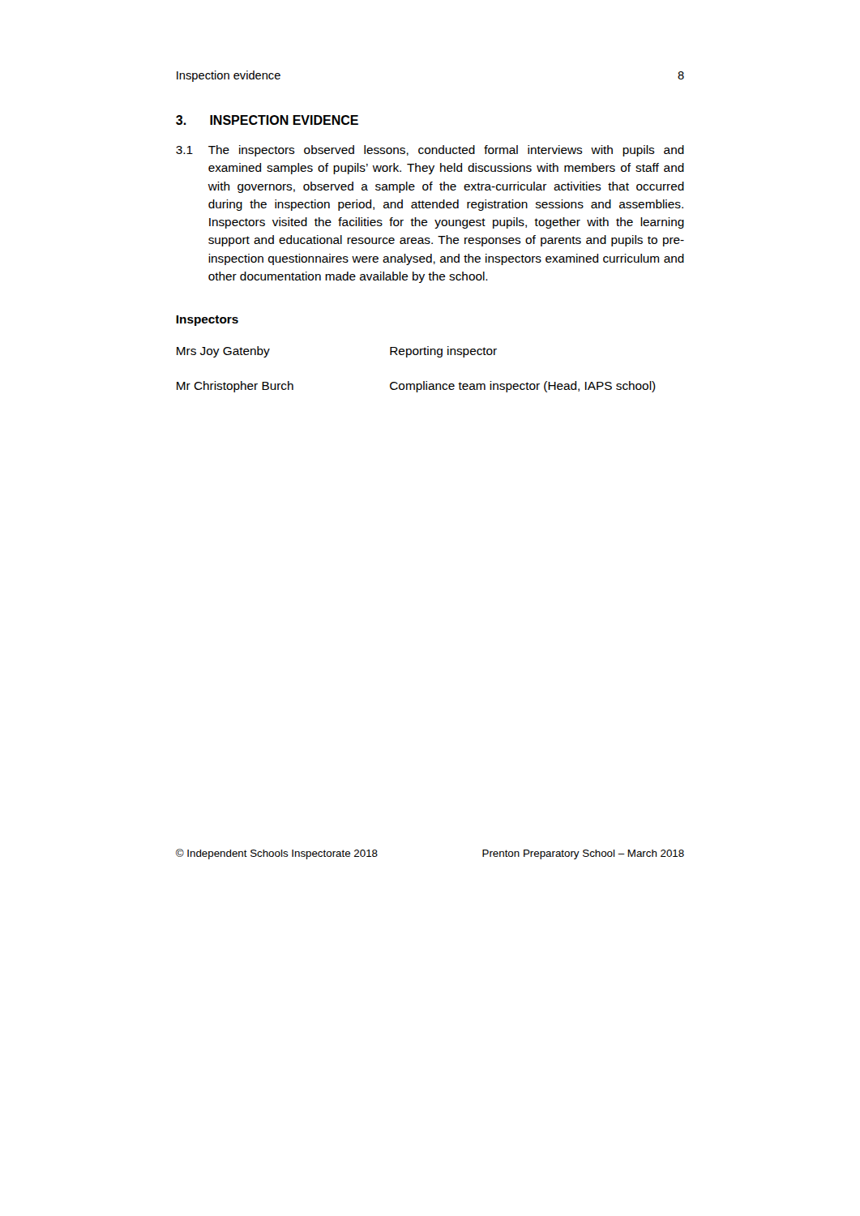Inspection evidence 8
3. INSPECTION EVIDENCE
3.1 The inspectors observed lessons, conducted formal interviews with pupils and examined samples of pupils’ work. They held discussions with members of staff and with governors, observed a sample of the extra-curricular activities that occurred during the inspection period, and attended registration sessions and assemblies. Inspectors visited the facilities for the youngest pupils, together with the learning support and educational resource areas. The responses of parents and pupils to pre-inspection questionnaires were analysed, and the inspectors examined curriculum and other documentation made available by the school.
Inspectors
| Mrs Joy Gatenby | Reporting inspector |
| Mr Christopher Burch | Compliance team inspector (Head, IAPS school) |
© Independent Schools Inspectorate 2018 Prenton Preparatory School – March 2018